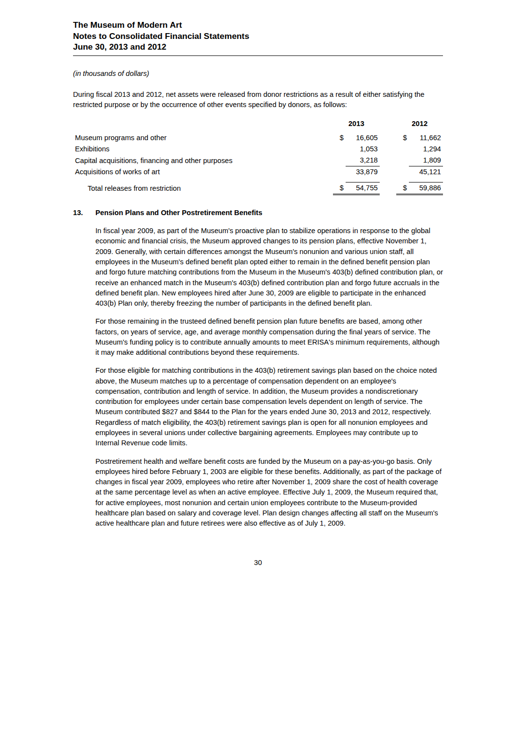The Museum of Modern Art
Notes to Consolidated Financial Statements
June 30, 2013 and 2012
(in thousands of dollars)
During fiscal 2013 and 2012, net assets were released from donor restrictions as a result of either satisfying the restricted purpose or by the occurrence of other events specified by donors, as follows:
| | 2013 | | 2012 |
| --- | --- | --- | --- |
| Museum programs and other | $ | 16,605 | | $ | 11,662 |
| Exhibitions | | 1,053 | | | 1,294 |
| Capital acquisitions, financing and other purposes | | 3,218 | | | 1,809 |
| Acquisitions of works of art | | 33,879 | | | 45,121 |
| Total releases from restriction | $ | 54,755 | | $ | 59,886 |
13.
Pension Plans and Other Postretirement Benefits
In fiscal year 2009, as part of the Museum's proactive plan to stabilize operations in response to the global economic and financial crisis, the Museum approved changes to its pension plans, effective November 1, 2009. Generally, with certain differences amongst the Museum's nonunion and various union staff, all employees in the Museum's defined benefit plan opted either to remain in the defined benefit pension plan and forgo future matching contributions from the Museum in the Museum's 403(b) defined contribution plan, or receive an enhanced match in the Museum's 403(b) defined contribution plan and forgo future accruals in the defined benefit plan. New employees hired after June 30, 2009 are eligible to participate in the enhanced 403(b) Plan only, thereby freezing the number of participants in the defined benefit plan.
For those remaining in the trusteed defined benefit pension plan future benefits are based, among other factors, on years of service, age, and average monthly compensation during the final years of service. The Museum's funding policy is to contribute annually amounts to meet ERISA's minimum requirements, although it may make additional contributions beyond these requirements.
For those eligible for matching contributions in the 403(b) retirement savings plan based on the choice noted above, the Museum matches up to a percentage of compensation dependent on an employee's compensation, contribution and length of service. In addition, the Museum provides a nondiscretionary contribution for employees under certain base compensation levels dependent on length of service. The Museum contributed $827 and $844 to the Plan for the years ended June 30, 2013 and 2012, respectively. Regardless of match eligibility, the 403(b) retirement savings plan is open for all nonunion employees and employees in several unions under collective bargaining agreements. Employees may contribute up to Internal Revenue code limits.
Postretirement health and welfare benefit costs are funded by the Museum on a pay-as-you-go basis. Only employees hired before February 1, 2003 are eligible for these benefits. Additionally, as part of the package of changes in fiscal year 2009, employees who retire after November 1, 2009 share the cost of health coverage at the same percentage level as when an active employee. Effective July 1, 2009, the Museum required that, for active employees, most nonunion and certain union employees contribute to the Museum-provided healthcare plan based on salary and coverage level. Plan design changes affecting all staff on the Museum's active healthcare plan and future retirees were also effective as of July 1, 2009.
30